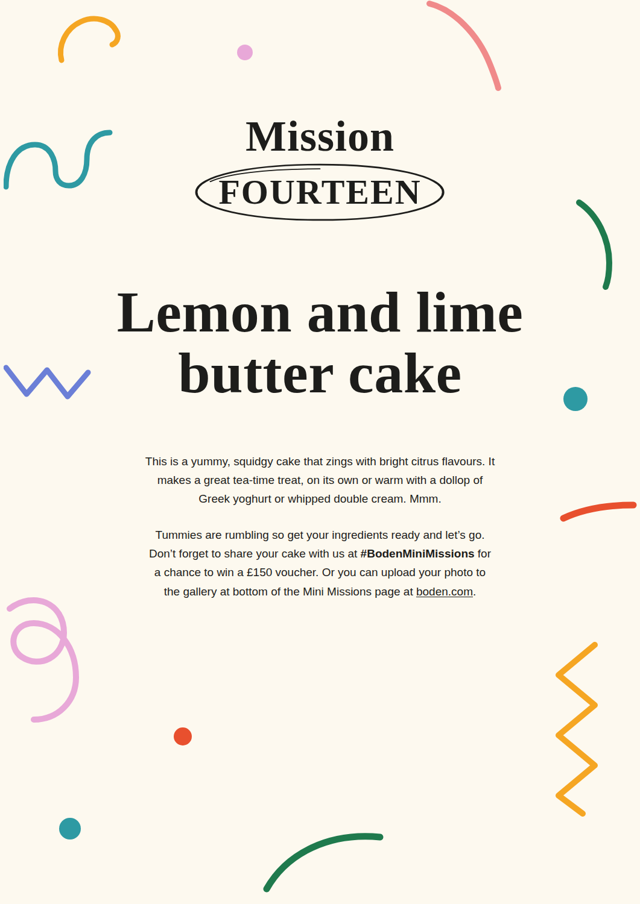Mission
Fourteen
Lemon and lime
butter cake
This is a yummy, squidgy cake that zings with bright citrus flavours. It makes a great tea-time treat, on its own or warm with a dollop of Greek yoghurt or whipped double cream. Mmm.
Tummies are rumbling so get your ingredients ready and let’s go. Don’t forget to share your cake with us at #BodenMiniMissions for a chance to win a £150 voucher. Or you can upload your photo to the gallery at bottom of the Mini Missions page at boden.com.